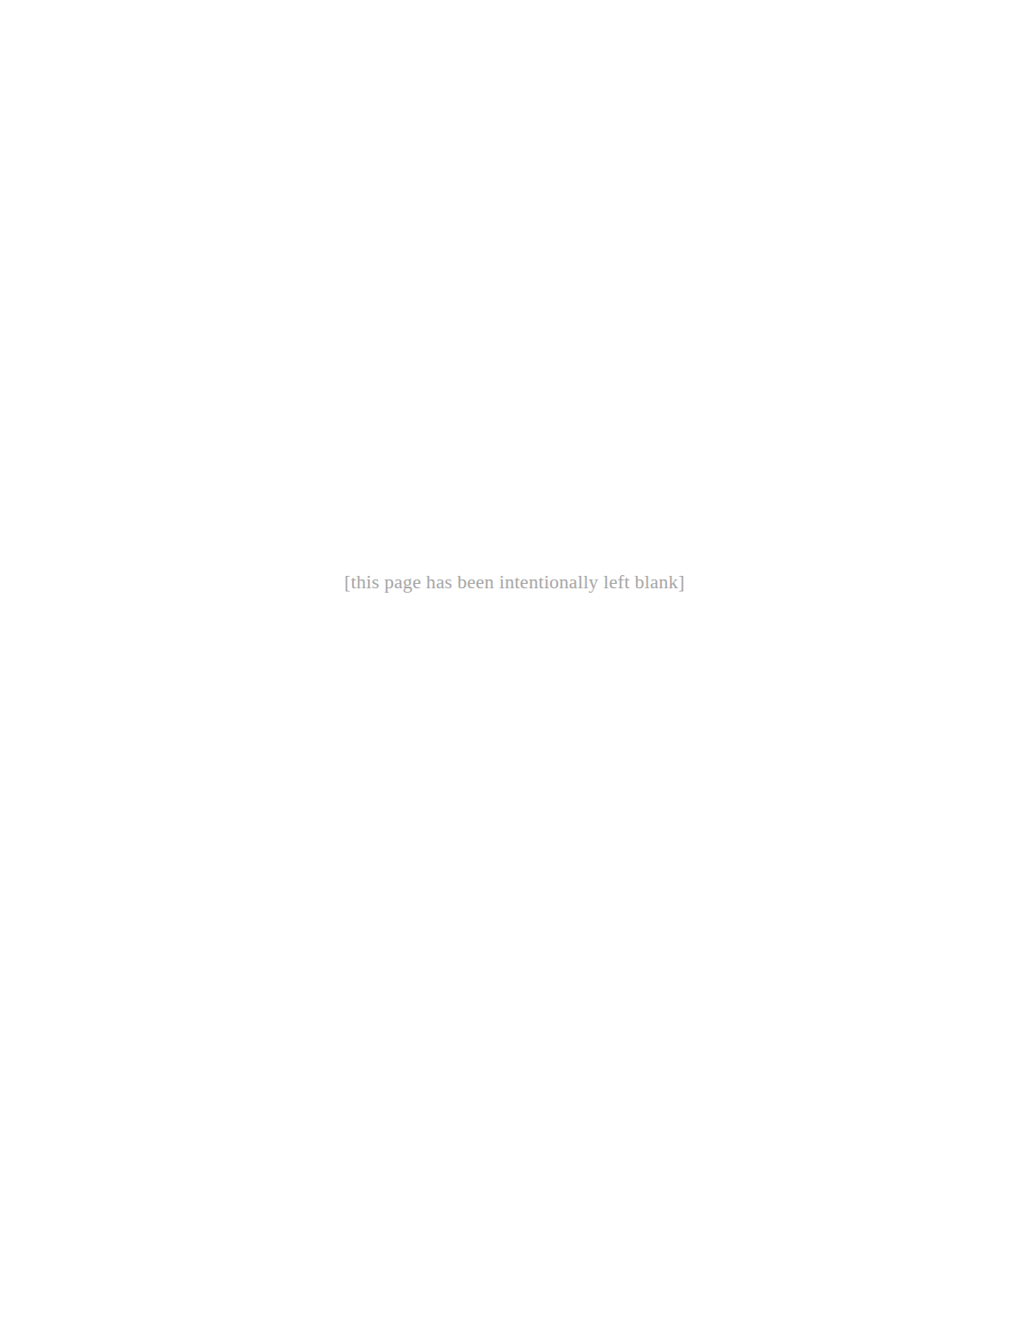[this page has been intentionally left blank]